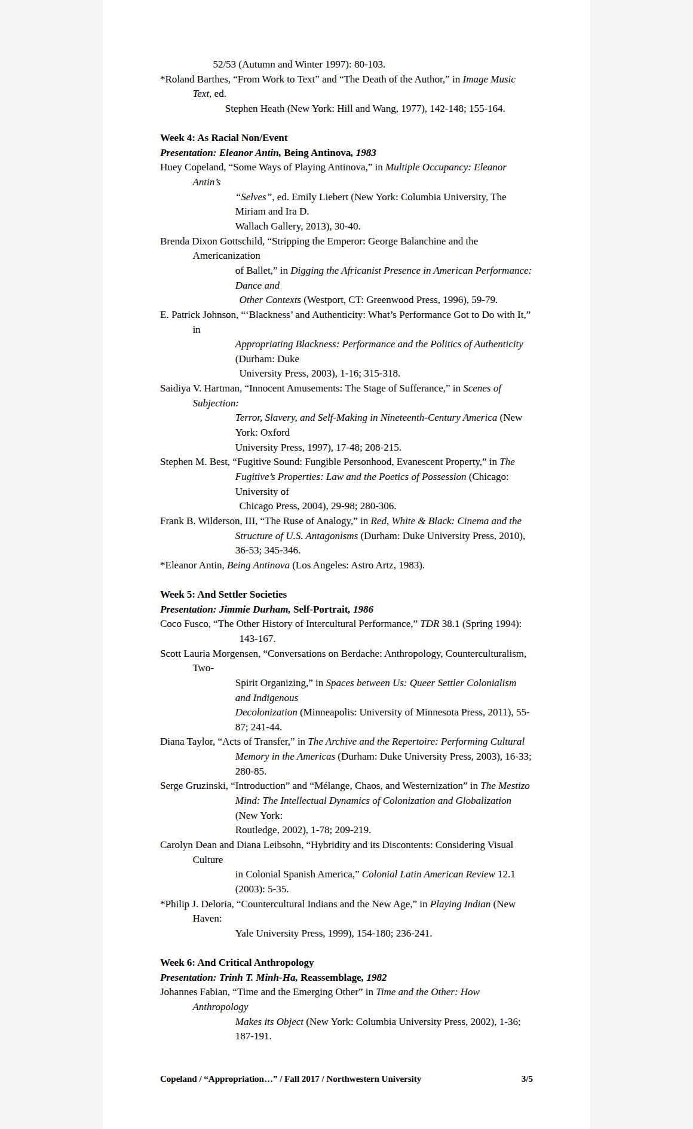52/53 (Autumn and Winter 1997): 80-103.
*Roland Barthes, “From Work to Text” and “The Death of the Author,” in Image Music Text, ed. Stephen Heath (New York: Hill and Wang, 1977), 142-148; 155-164.
Week 4: As Racial Non/Event
Presentation: Eleanor Antin, Being Antinova, 1983
Huey Copeland, “Some Ways of Playing Antinova,” in Multiple Occupancy: Eleanor Antin’s “Selves”, ed. Emily Liebert (New York: Columbia University, The Miriam and Ira D. Wallach Gallery, 2013), 30-40.
Brenda Dixon Gottschild, “Stripping the Emperor: George Balanchine and the Americanization of Ballet,” in Digging the Africanist Presence in American Performance: Dance and Other Contexts (Westport, CT: Greenwood Press, 1996), 59-79.
E. Patrick Johnson, “‘Blackness’ and Authenticity: What’s Performance Got to Do with It,” in Appropriating Blackness: Performance and the Politics of Authenticity (Durham: Duke University Press, 2003), 1-16; 315-318.
Saidiya V. Hartman, “Innocent Amusements: The Stage of Sufferance,” in Scenes of Subjection: Terror, Slavery, and Self-Making in Nineteenth-Century America (New York: Oxford University Press, 1997), 17-48; 208-215.
Stephen M. Best, “Fugitive Sound: Fungible Personhood, Evanescent Property,” in The Fugitive’s Properties: Law and the Poetics of Possession (Chicago: University of Chicago Press, 2004), 29-98; 280-306.
Frank B. Wilderson, III, “The Ruse of Analogy,” in Red, White & Black: Cinema and the Structure of U.S. Antagonisms (Durham: Duke University Press, 2010), 36-53; 345-346.
*Eleanor Antin, Being Antinova (Los Angeles: Astro Artz, 1983).
Week 5: And Settler Societies
Presentation: Jimmie Durham, Self-Portrait, 1986
Coco Fusco, “The Other History of Intercultural Performance,” TDR 38.1 (Spring 1994): 143-167.
Scott Lauria Morgensen, “Conversations on Berdache: Anthropology, Counterculturalism, Two- Spirit Organizing,” in Spaces between Us: Queer Settler Colonialism and Indigenous Decolonization (Minneapolis: University of Minnesota Press, 2011), 55-87; 241-44.
Diana Taylor, “Acts of Transfer,” in The Archive and the Repertoire: Performing Cultural Memory in the Americas (Durham: Duke University Press, 2003), 16-33; 280-85.
Serge Gruzinski, “Introduction” and “Mélange, Chaos, and Westernization” in The Mestizo Mind: The Intellectual Dynamics of Colonization and Globalization (New York: Routledge, 2002), 1-78; 209-219.
Carolyn Dean and Diana Leibsohn, “Hybridity and its Discontents: Considering Visual Culture in Colonial Spanish America,” Colonial Latin American Review 12.1 (2003): 5-35.
*Philip J. Deloria, “Countercultural Indians and the New Age,” in Playing Indian (New Haven: Yale University Press, 1999), 154-180; 236-241.
Week 6: And Critical Anthropology
Presentation: Trinh T. Minh-Ha, Reassemblage, 1982
Johannes Fabian, “Time and the Emerging Other” in Time and the Other: How Anthropology Makes its Object (New York: Columbia University Press, 2002), 1-36; 187-191.
Copeland / “Appropriation…” / Fall 2017 / Northwestern University 3/5